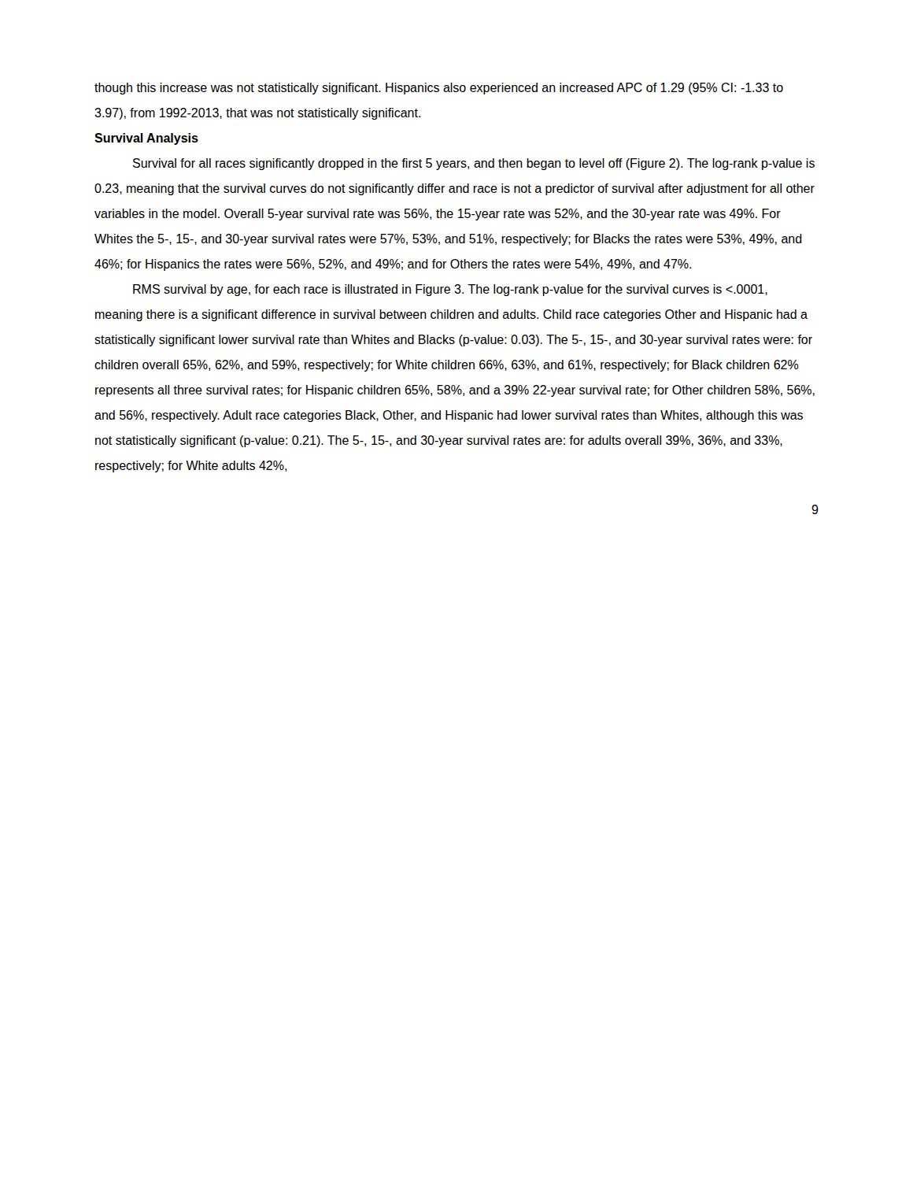though this increase was not statistically significant. Hispanics also experienced an increased APC of 1.29 (95% CI: -1.33 to 3.97), from 1992-2013, that was not statistically significant.
Survival Analysis
Survival for all races significantly dropped in the first 5 years, and then began to level off (Figure 2). The log-rank p-value is 0.23, meaning that the survival curves do not significantly differ and race is not a predictor of survival after adjustment for all other variables in the model. Overall 5-year survival rate was 56%, the 15-year rate was 52%, and the 30-year rate was 49%. For Whites the 5-, 15-, and 30-year survival rates were 57%, 53%, and 51%, respectively; for Blacks the rates were 53%, 49%, and 46%; for Hispanics the rates were 56%, 52%, and 49%; and for Others the rates were 54%, 49%, and 47%.
RMS survival by age, for each race is illustrated in Figure 3. The log-rank p-value for the survival curves is <.0001, meaning there is a significant difference in survival between children and adults. Child race categories Other and Hispanic had a statistically significant lower survival rate than Whites and Blacks (p-value: 0.03). The 5-, 15-, and 30-year survival rates were: for children overall 65%, 62%, and 59%, respectively; for White children 66%, 63%, and 61%, respectively; for Black children 62% represents all three survival rates; for Hispanic children 65%, 58%, and a 39% 22-year survival rate; for Other children 58%, 56%, and 56%, respectively. Adult race categories Black, Other, and Hispanic had lower survival rates than Whites, although this was not statistically significant (p-value: 0.21). The 5-, 15-, and 30-year survival rates are: for adults overall 39%, 36%, and 33%, respectively; for White adults 42%,
9